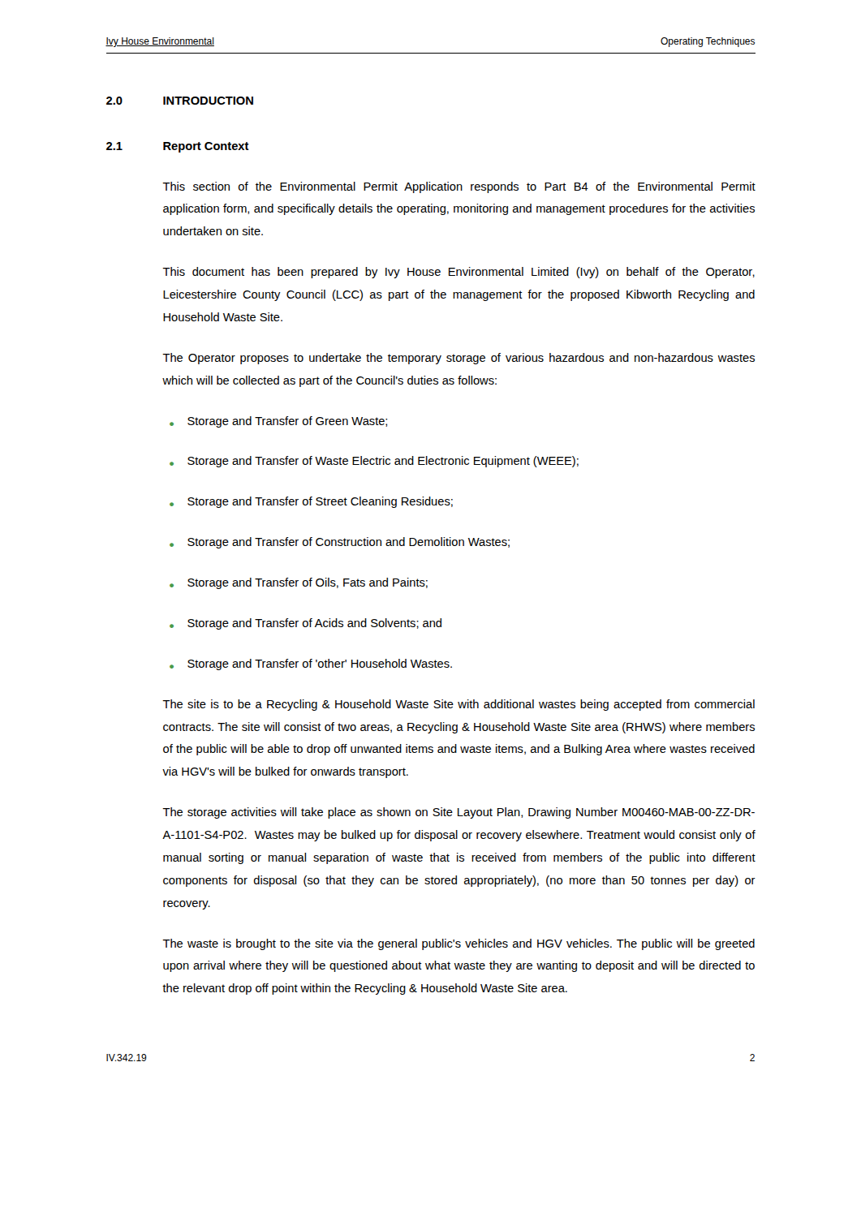Ivy House Environmental Operating Techniques
2.0 INTRODUCTION
2.1 Report Context
This section of the Environmental Permit Application responds to Part B4 of the Environmental Permit application form, and specifically details the operating, monitoring and management procedures for the activities undertaken on site.
This document has been prepared by Ivy House Environmental Limited (Ivy) on behalf of the Operator, Leicestershire County Council (LCC) as part of the management for the proposed Kibworth Recycling and Household Waste Site.
The Operator proposes to undertake the temporary storage of various hazardous and non-hazardous wastes which will be collected as part of the Council's duties as follows:
Storage and Transfer of Green Waste;
Storage and Transfer of Waste Electric and Electronic Equipment (WEEE);
Storage and Transfer of Street Cleaning Residues;
Storage and Transfer of Construction and Demolition Wastes;
Storage and Transfer of Oils, Fats and Paints;
Storage and Transfer of Acids and Solvents; and
Storage and Transfer of 'other' Household Wastes.
The site is to be a Recycling & Household Waste Site with additional wastes being accepted from commercial contracts. The site will consist of two areas, a Recycling & Household Waste Site area (RHWS) where members of the public will be able to drop off unwanted items and waste items, and a Bulking Area where wastes received via HGV's will be bulked for onwards transport.
The storage activities will take place as shown on Site Layout Plan, Drawing Number M00460-MAB-00-ZZ-DR-A-1101-S4-P02. Wastes may be bulked up for disposal or recovery elsewhere. Treatment would consist only of manual sorting or manual separation of waste that is received from members of the public into different components for disposal (so that they can be stored appropriately), (no more than 50 tonnes per day) or recovery.
The waste is brought to the site via the general public's vehicles and HGV vehicles. The public will be greeted upon arrival where they will be questioned about what waste they are wanting to deposit and will be directed to the relevant drop off point within the Recycling & Household Waste Site area.
IV.342.19 2